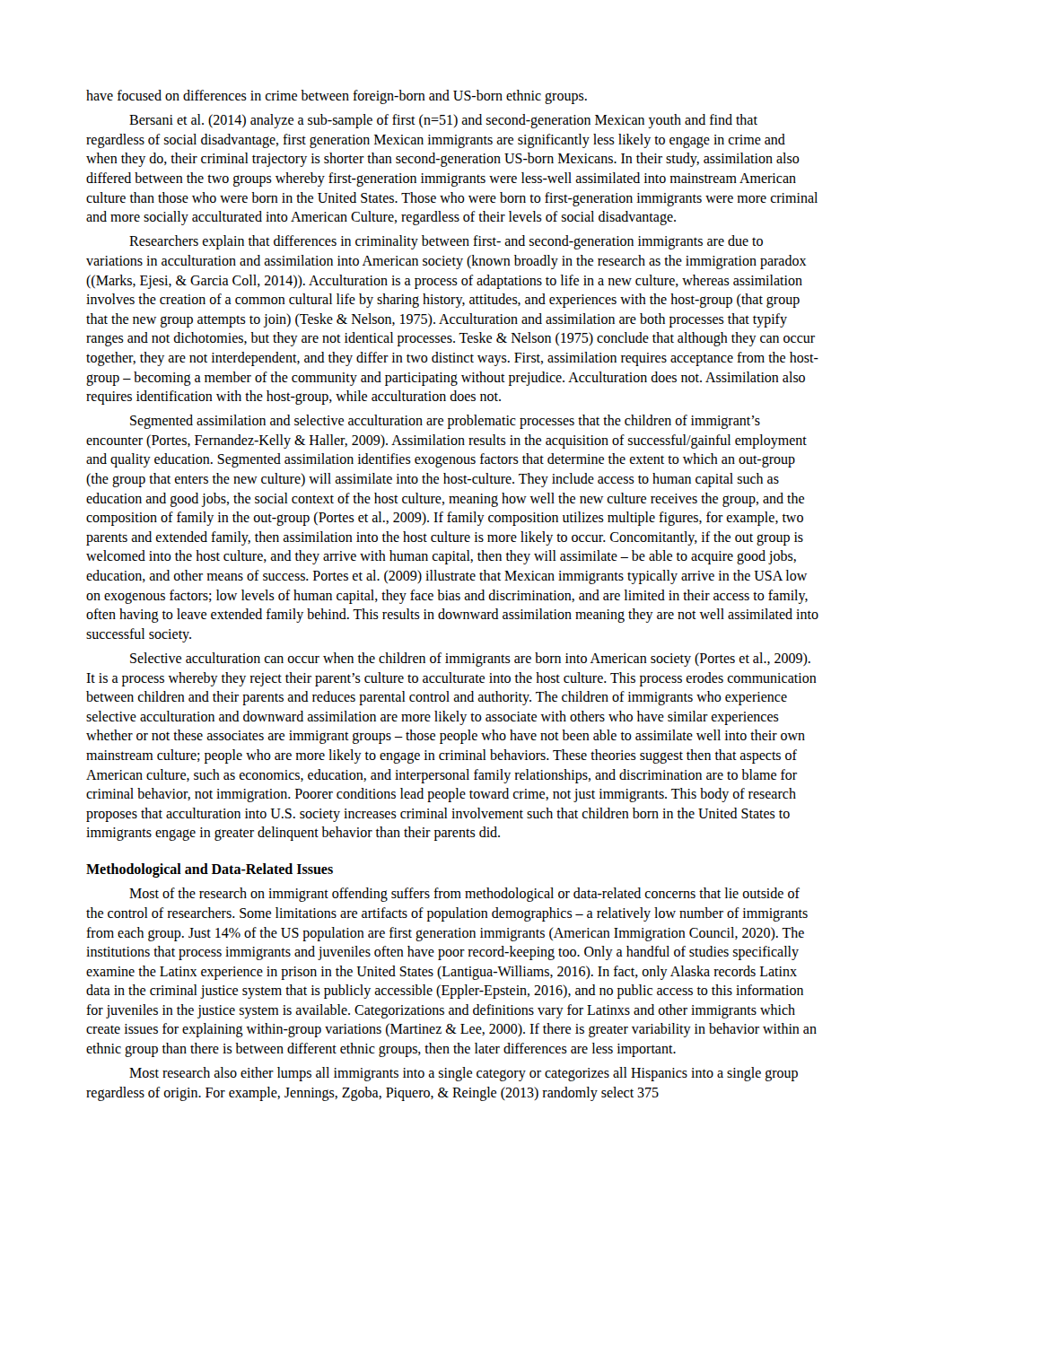have focused on differences in crime between foreign-born and US-born ethnic groups.
Bersani et al. (2014) analyze a sub-sample of first (n=51) and second-generation Mexican youth and find that regardless of social disadvantage, first generation Mexican immigrants are significantly less likely to engage in crime and when they do, their criminal trajectory is shorter than second-generation US-born Mexicans. In their study, assimilation also differed between the two groups whereby first-generation immigrants were less-well assimilated into mainstream American culture than those who were born in the United States. Those who were born to first-generation immigrants were more criminal and more socially acculturated into American Culture, regardless of their levels of social disadvantage.
Researchers explain that differences in criminality between first- and second-generation immigrants are due to variations in acculturation and assimilation into American society (known broadly in the research as the immigration paradox ((Marks, Ejesi, & Garcia Coll, 2014)). Acculturation is a process of adaptations to life in a new culture, whereas assimilation involves the creation of a common cultural life by sharing history, attitudes, and experiences with the host-group (that group that the new group attempts to join) (Teske & Nelson, 1975). Acculturation and assimilation are both processes that typify ranges and not dichotomies, but they are not identical processes. Teske & Nelson (1975) conclude that although they can occur together, they are not interdependent, and they differ in two distinct ways. First, assimilation requires acceptance from the host-group – becoming a member of the community and participating without prejudice. Acculturation does not. Assimilation also requires identification with the host-group, while acculturation does not.
Segmented assimilation and selective acculturation are problematic processes that the children of immigrant’s encounter (Portes, Fernandez-Kelly & Haller, 2009). Assimilation results in the acquisition of successful/gainful employment and quality education. Segmented assimilation identifies exogenous factors that determine the extent to which an out-group (the group that enters the new culture) will assimilate into the host-culture. They include access to human capital such as education and good jobs, the social context of the host culture, meaning how well the new culture receives the group, and the composition of family in the out-group (Portes et al., 2009). If family composition utilizes multiple figures, for example, two parents and extended family, then assimilation into the host culture is more likely to occur. Concomitantly, if the out group is welcomed into the host culture, and they arrive with human capital, then they will assimilate – be able to acquire good jobs, education, and other means of success. Portes et al. (2009) illustrate that Mexican immigrants typically arrive in the USA low on exogenous factors; low levels of human capital, they face bias and discrimination, and are limited in their access to family, often having to leave extended family behind. This results in downward assimilation meaning they are not well assimilated into successful society.
Selective acculturation can occur when the children of immigrants are born into American society (Portes et al., 2009). It is a process whereby they reject their parent’s culture to acculturate into the host culture. This process erodes communication between children and their parents and reduces parental control and authority. The children of immigrants who experience selective acculturation and downward assimilation are more likely to associate with others who have similar experiences whether or not these associates are immigrant groups – those people who have not been able to assimilate well into their own mainstream culture; people who are more likely to engage in criminal behaviors. These theories suggest then that aspects of American culture, such as economics, education, and interpersonal family relationships, and discrimination are to blame for criminal behavior, not immigration. Poorer conditions lead people toward crime, not just immigrants. This body of research proposes that acculturation into U.S. society increases criminal involvement such that children born in the United States to immigrants engage in greater delinquent behavior than their parents did.
Methodological and Data-Related Issues
Most of the research on immigrant offending suffers from methodological or data-related concerns that lie outside of the control of researchers. Some limitations are artifacts of population demographics – a relatively low number of immigrants from each group. Just 14% of the US population are first generation immigrants (American Immigration Council, 2020). The institutions that process immigrants and juveniles often have poor record-keeping too. Only a handful of studies specifically examine the Latinx experience in prison in the United States (Lantigua-Williams, 2016). In fact, only Alaska records Latinx data in the criminal justice system that is publicly accessible (Eppler-Epstein, 2016), and no public access to this information for juveniles in the justice system is available. Categorizations and definitions vary for Latinxs and other immigrants which create issues for explaining within-group variations (Martinez & Lee, 2000). If there is greater variability in behavior within an ethnic group than there is between different ethnic groups, then the later differences are less important.
Most research also either lumps all immigrants into a single category or categorizes all Hispanics into a single group regardless of origin. For example, Jennings, Zgoba, Piquero, & Reingle (2013) randomly select 375